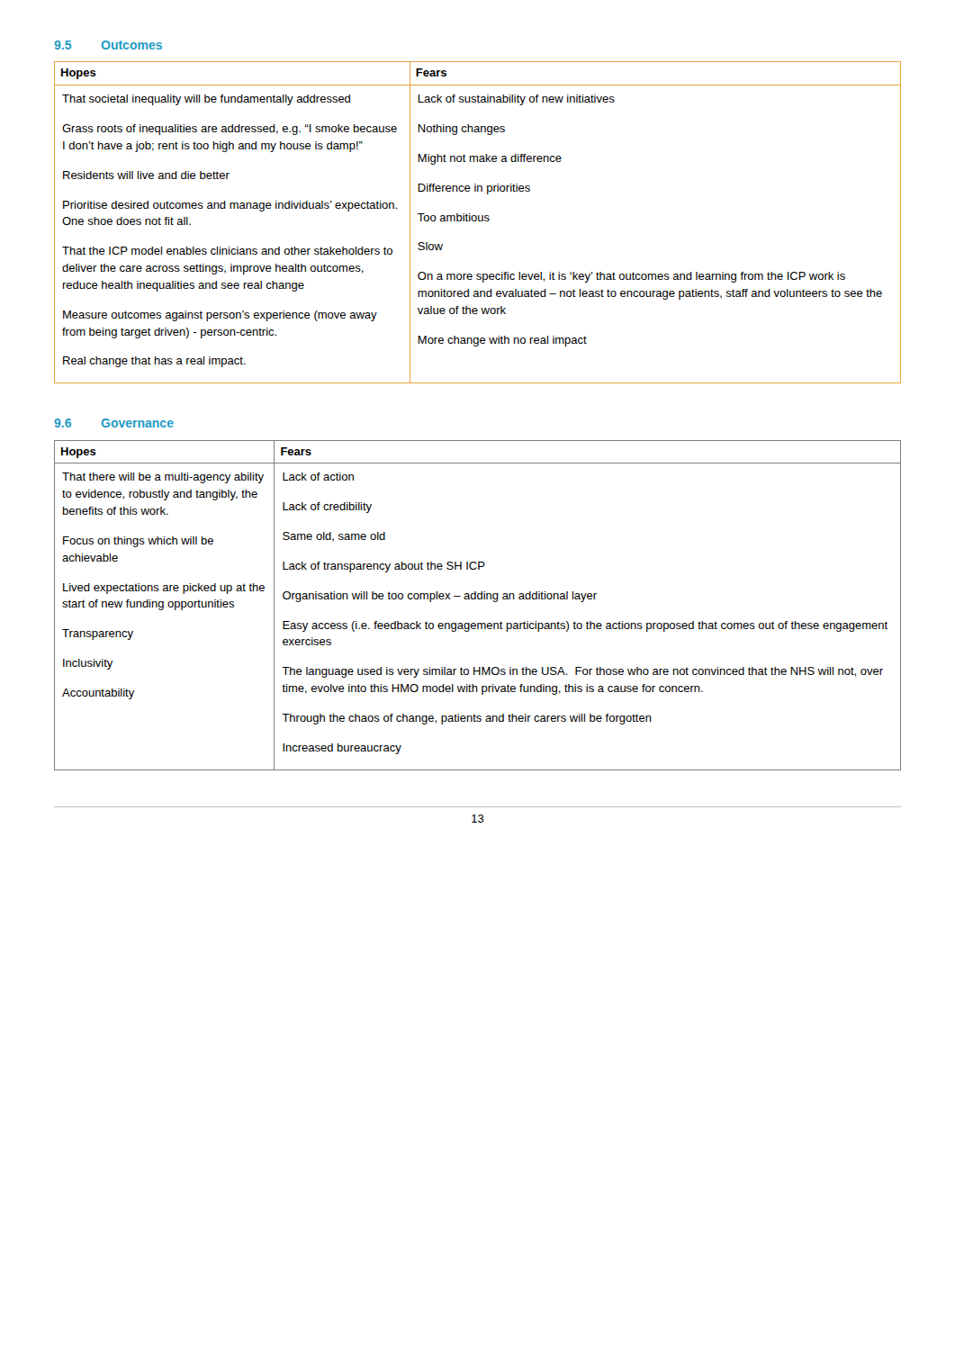9.5 Outcomes
| Hopes | Fears |
| --- | --- |
| That societal inequality will be fundamentally addressed Grass roots of inequalities are addressed, e.g. “I smoke because I don’t have a job; rent is too high and my house is damp!” Residents will live and die better Prioritise desired outcomes and manage individuals’ expectation. One shoe does not fit all. That the ICP model enables clinicians and other stakeholders to deliver the care across settings, improve health outcomes, reduce health inequalities and see real change Measure outcomes against person’s experience (move away from being target driven) - person-centric. Real change that has a real impact. | Lack of sustainability of new initiatives Nothing changes Might not make a difference Difference in priorities Too ambitious Slow On a more specific level, it is ‘key’ that outcomes and learning from the ICP work is monitored and evaluated – not least to encourage patients, staff and volunteers to see the value of the work More change with no real impact |
9.6 Governance
| Hopes | Fears |
| --- | --- |
| That there will be a multi-agency ability to evidence, robustly and tangibly, the benefits of this work. Focus on things which will be achievable Lived expectations are picked up at the start of new funding opportunities Transparency Inclusivity Accountability | Lack of action Lack of credibility Same old, same old Lack of transparency about the SH ICP Organisation will be too complex – adding an additional layer Easy access (i.e. feedback to engagement participants) to the actions proposed that comes out of these engagement exercises The language used is very similar to HMOs in the USA. For those who are not convinced that the NHS will not, over time, evolve into this HMO model with private funding, this is a cause for concern. Through the chaos of change, patients and their carers will be forgotten Increased bureaucracy |
13